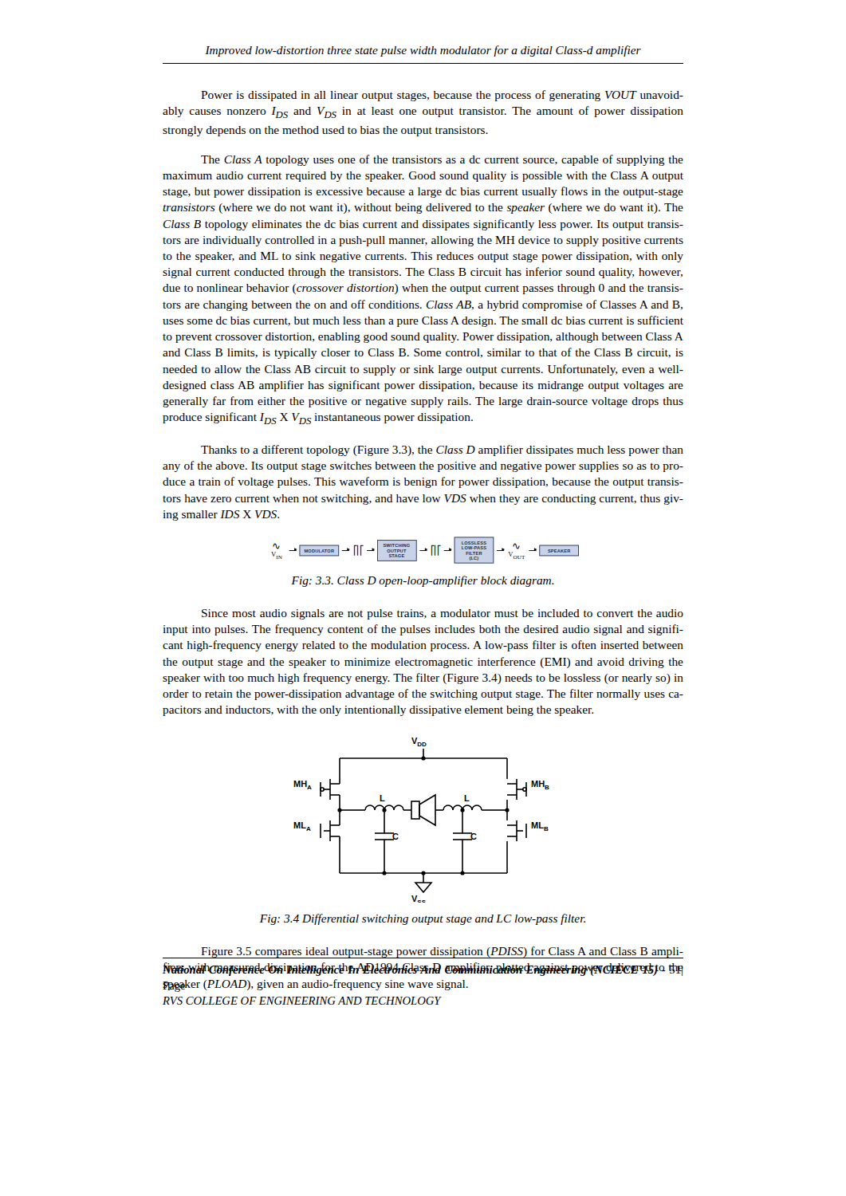Improved low-distortion three state pulse width modulator for a digital Class-d amplifier
Power is dissipated in all linear output stages, because the process of generating VOUT unavoidably causes nonzero IDS and VDS in at least one output transistor. The amount of power dissipation strongly depends on the method used to bias the output transistors.
The Class A topology uses one of the transistors as a dc current source, capable of supplying the maximum audio current required by the speaker. Good sound quality is possible with the Class A output stage, but power dissipation is excessive because a large dc bias current usually flows in the output-stage transistors (where we do not want it), without being delivered to the speaker (where we do want it). The Class B topology eliminates the dc bias current and dissipates significantly less power. Its output transistors are individually controlled in a push-pull manner, allowing the MH device to supply positive currents to the speaker, and ML to sink negative currents. This reduces output stage power dissipation, with only signal current conducted through the transistors. The Class B circuit has inferior sound quality, however, due to nonlinear behavior (crossover distortion) when the output current passes through 0 and the transistors are changing between the on and off conditions. Class AB, a hybrid compromise of Classes A and B, uses some dc bias current, but much less than a pure Class A design. The small dc bias current is sufficient to prevent crossover distortion, enabling good sound quality. Power dissipation, although between Class A and Class B limits, is typically closer to Class B. Some control, similar to that of the Class B circuit, is needed to allow the Class AB circuit to supply or sink large output currents. Unfortunately, even a well-designed class AB amplifier has significant power dissipation, because its midrange output voltages are generally far from either the positive or negative supply rails. The large drain-source voltage drops thus produce significant IDS X VDS instantaneous power dissipation.
Thanks to a different topology (Figure 3.3), the Class D amplifier dissipates much less power than any of the above. Its output stage switches between the positive and negative power supplies so as to produce a train of voltage pulses. This waveform is benign for power dissipation, because the output transistors have zero current when not switching, and have low VDS when they are conducting current, thus giving smaller IDS X VDS.
∿
VIN
MODULATOR
⎡⎢⎡
SWITCHING
OUTPUT
STAGE
⎡⎢⎡
LOSSLESS
LOW-PASS
FILTER
(LC)
∿
VOUT
SPEAKER
Fig: 3.3. Class D open-loop-amplifier block diagram.
Since most audio signals are not pulse trains, a modulator must be included to convert the audio input into pulses. The frequency content of the pulses includes both the desired audio signal and significant high-frequency energy related to the modulation process. A low-pass filter is often inserted between the output stage and the speaker to minimize electromagnetic interference (EMI) and avoid driving the speaker with too much high frequency energy. The filter (Figure 3.4) needs to be lossless (or nearly so) in order to retain the power-dissipation advantage of the switching output stage. The filter normally uses capacitors and inductors, with the only intentionally dissipative element being the speaker.
VDD VSS MHA MLA MHB MLB L L C C
Fig: 3.4 Differential switching output stage and LC low-pass filter.
Figure 3.5 compares ideal output-stage power dissipation (PDISS) for Class A and Class B amplifiers with measured dissipation for the AD1994 Class D amplifier, plotted against power delivered to the speaker (PLOAD), given an audio-frequency sine wave signal.
National Conference On Intelligence In Electronics And Communication Engineering (NCIECE’15) - 51| Page
RVS COLLEGE OF ENGINEERING AND TECHNOLOGY